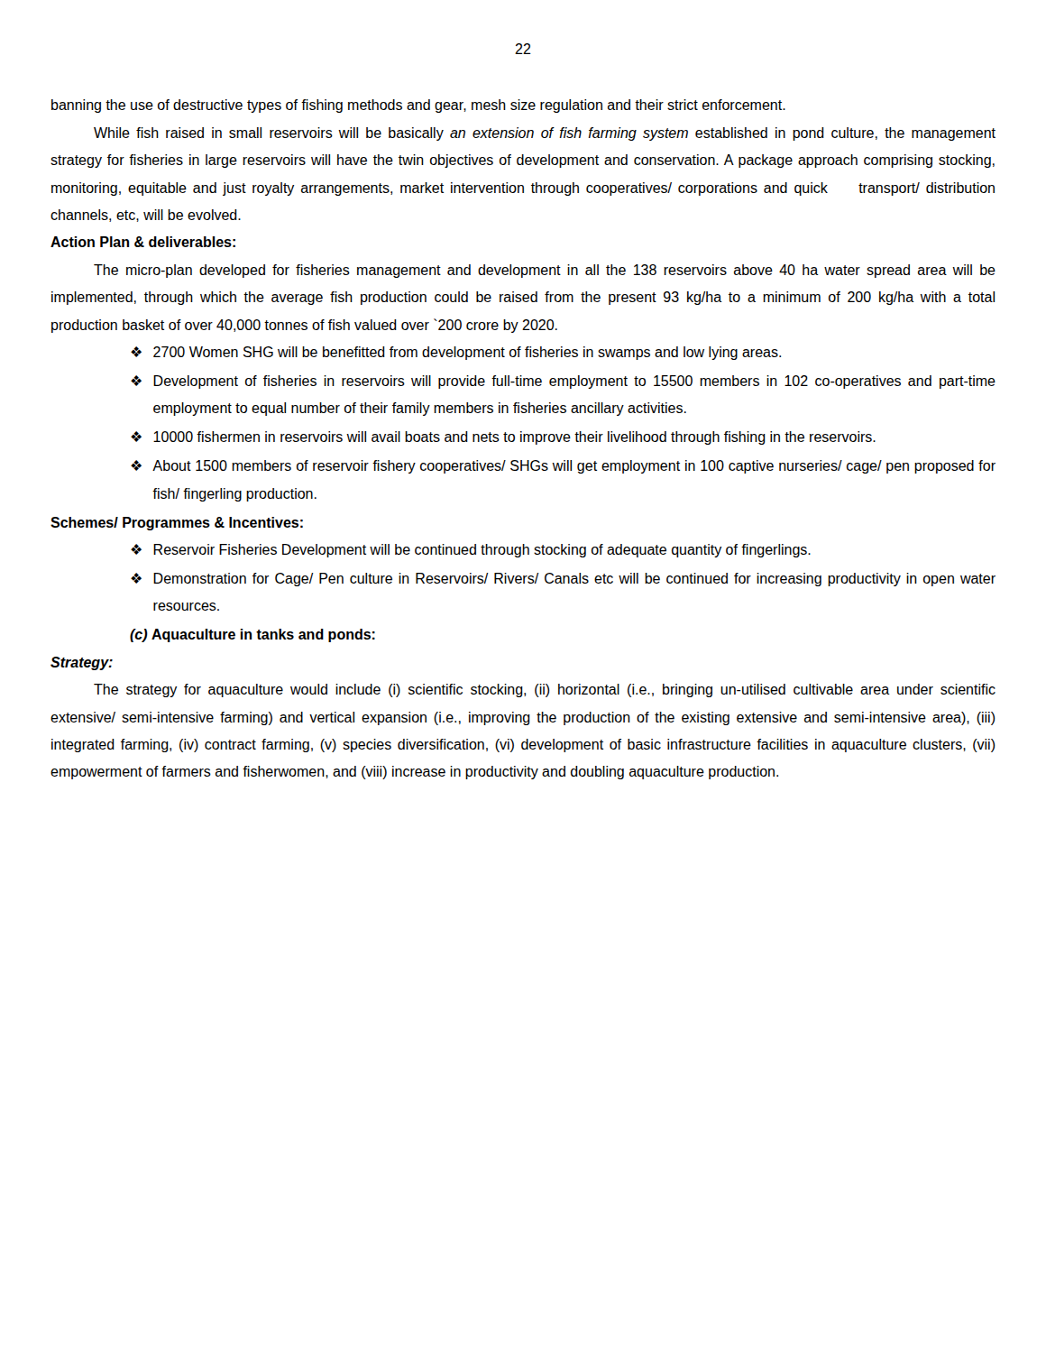22
banning the use of destructive types of fishing methods and gear, mesh size regulation and their strict enforcement.
While fish raised in small reservoirs will be basically an extension of fish farming system established in pond culture, the management strategy for fisheries in large reservoirs will have the twin objectives of development and conservation. A package approach comprising stocking, monitoring, equitable and just royalty arrangements, market intervention through cooperatives/ corporations and quick transport/ distribution channels, etc, will be evolved.
Action Plan & deliverables:
The micro-plan developed for fisheries management and development in all the 138 reservoirs above 40 ha water spread area will be implemented, through which the average fish production could be raised from the present 93 kg/ha to a minimum of 200 kg/ha with a total production basket of over 40,000 tonnes of fish valued over `200 crore by 2020.
2700 Women SHG will be benefitted from development of fisheries in swamps and low lying areas.
Development of fisheries in reservoirs will provide full-time employment to 15500 members in 102 co-operatives and part-time employment to equal number of their family members in fisheries ancillary activities.
10000 fishermen in reservoirs will avail boats and nets to improve their livelihood through fishing in the reservoirs.
About 1500 members of reservoir fishery cooperatives/ SHGs will get employment in 100 captive nurseries/ cage/ pen proposed for fish/ fingerling production.
Schemes/ Programmes & Incentives:
Reservoir Fisheries Development will be continued through stocking of adequate quantity of fingerlings.
Demonstration for Cage/ Pen culture in Reservoirs/ Rivers/ Canals etc will be continued for increasing productivity in open water resources.
(c) Aquaculture in tanks and ponds:
Strategy:
The strategy for aquaculture would include (i) scientific stocking, (ii) horizontal (i.e., bringing un-utilised cultivable area under scientific extensive/ semi-intensive farming) and vertical expansion (i.e., improving the production of the existing extensive and semi-intensive area), (iii) integrated farming, (iv) contract farming, (v) species diversification, (vi) development of basic infrastructure facilities in aquaculture clusters, (vii) empowerment of farmers and fisherwomen, and (viii) increase in productivity and doubling aquaculture production.